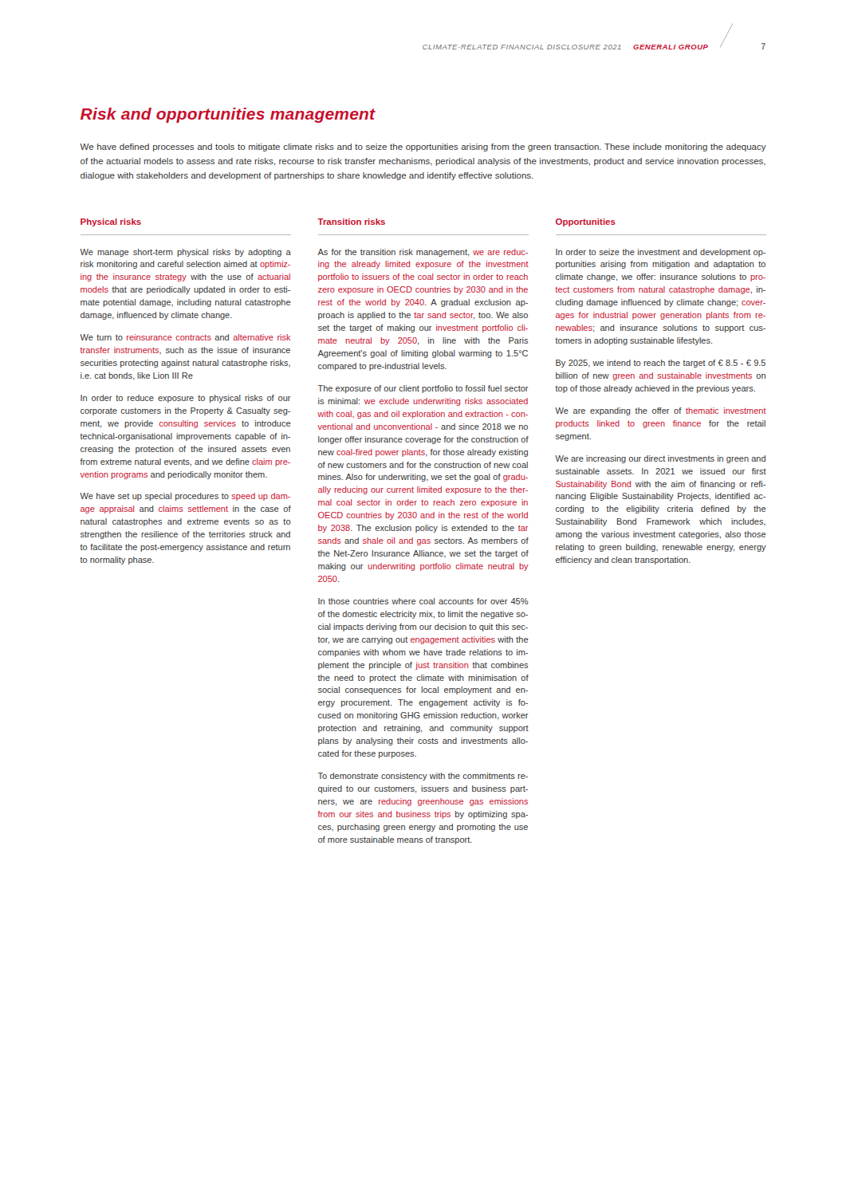Climate-related financial disclosure 2021 Generali Group 7
Risk and opportunities management
We have defined processes and tools to mitigate climate risks and to seize the opportunities arising from the green transaction. These include monitoring the adequacy of the actuarial models to assess and rate risks, recourse to risk transfer mechanisms, periodical analysis of the investments, product and service innovation processes, dialogue with stakeholders and development of partnerships to share knowledge and identify effective solutions.
Physical risks
We manage short-term physical risks by adopting a risk monitoring and careful selection aimed at optimizing the insurance strategy with the use of actuarial models that are periodically updated in order to estimate potential damage, including natural catastrophe damage, influenced by climate change.
We turn to reinsurance contracts and alternative risk transfer instruments, such as the issue of insurance securities protecting against natural catastrophe risks, i.e. cat bonds, like Lion III Re
In order to reduce exposure to physical risks of our corporate customers in the Property & Casualty segment, we provide consulting services to introduce technical-organisational improvements capable of increasing the protection of the insured assets even from extreme natural events, and we define claim prevention programs and periodically monitor them.
We have set up special procedures to speed up damage appraisal and claims settlement in the case of natural catastrophes and extreme events so as to strengthen the resilience of the territories struck and to facilitate the post-emergency assistance and return to normality phase.
Transition risks
As for the transition risk management, we are reducing the already limited exposure of the investment portfolio to issuers of the coal sector in order to reach zero exposure in OECD countries by 2030 and in the rest of the world by 2040. A gradual exclusion approach is applied to the tar sand sector, too. We also set the target of making our investment portfolio climate neutral by 2050, in line with the Paris Agreement's goal of limiting global warming to 1.5°C compared to pre-industrial levels.
The exposure of our client portfolio to fossil fuel sector is minimal: we exclude underwriting risks associated with coal, gas and oil exploration and extraction - conventional and unconventional - and since 2018 we no longer offer insurance coverage for the construction of new coal-fired power plants, for those already existing of new customers and for the construction of new coal mines. Also for underwriting, we set the goal of gradually reducing our current limited exposure to the thermal coal sector in order to reach zero exposure in OECD countries by 2030 and in the rest of the world by 2038. The exclusion policy is extended to the tar sands and shale oil and gas sectors. As members of the Net-Zero Insurance Alliance, we set the target of making our underwriting portfolio climate neutral by 2050.
In those countries where coal accounts for over 45% of the domestic electricity mix, to limit the negative social impacts deriving from our decision to quit this sector, we are carrying out engagement activities with the companies with whom we have trade relations to implement the principle of just transition that combines the need to protect the climate with minimisation of social consequences for local employment and energy procurement. The engagement activity is focused on monitoring GHG emission reduction, worker protection and retraining, and community support plans by analysing their costs and investments allocated for these purposes.
To demonstrate consistency with the commitments required to our customers, issuers and business partners, we are reducing greenhouse gas emissions from our sites and business trips by optimizing spaces, purchasing green energy and promoting the use of more sustainable means of transport.
Opportunities
In order to seize the investment and development opportunities arising from mitigation and adaptation to climate change, we offer: insurance solutions to protect customers from natural catastrophe damage, including damage influenced by climate change; coverages for industrial power generation plants from renewables; and insurance solutions to support customers in adopting sustainable lifestyles.
By 2025, we intend to reach the target of € 8.5 - € 9.5 billion of new green and sustainable investments on top of those already achieved in the previous years.
We are expanding the offer of thematic investment products linked to green finance for the retail segment.
We are increasing our direct investments in green and sustainable assets. In 2021 we issued our first Sustainability Bond with the aim of financing or refinancing Eligible Sustainability Projects, identified according to the eligibility criteria defined by the Sustainability Bond Framework which includes, among the various investment categories, also those relating to green building, renewable energy, energy efficiency and clean transportation.